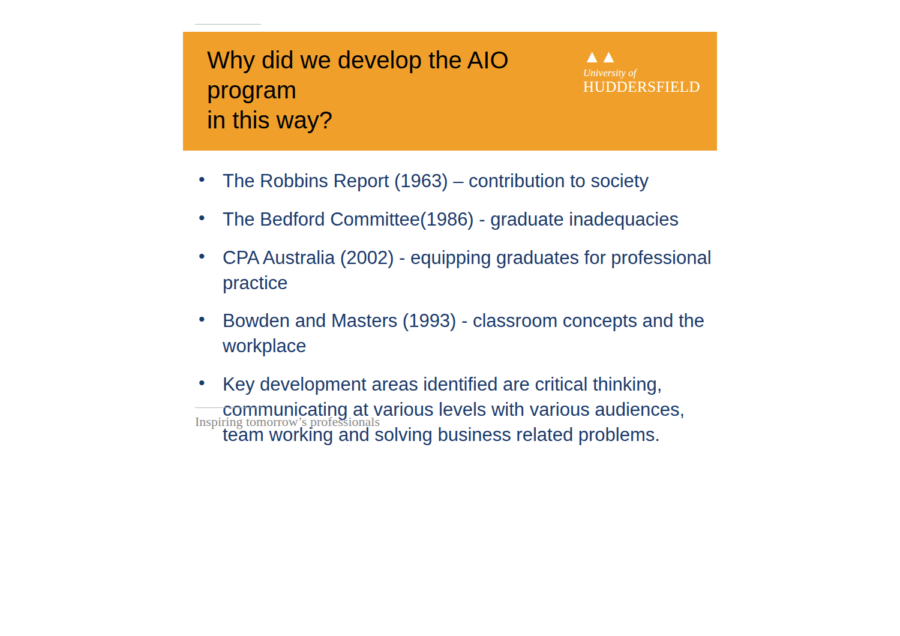Why did we develop the AIO program
in this way?
▲▲
University of
HUDDERSFIELD
The Robbins Report (1963) – contribution to society
The Bedford Committee(1986) - graduate inadequacies
CPA Australia (2002) - equipping graduates for professional practice
Bowden and Masters (1993) - classroom concepts and the workplace
Key development areas identified are critical thinking, communicating at various levels with various audiences, team working and solving business related problems.
Inspiring tomorrow’s professionals